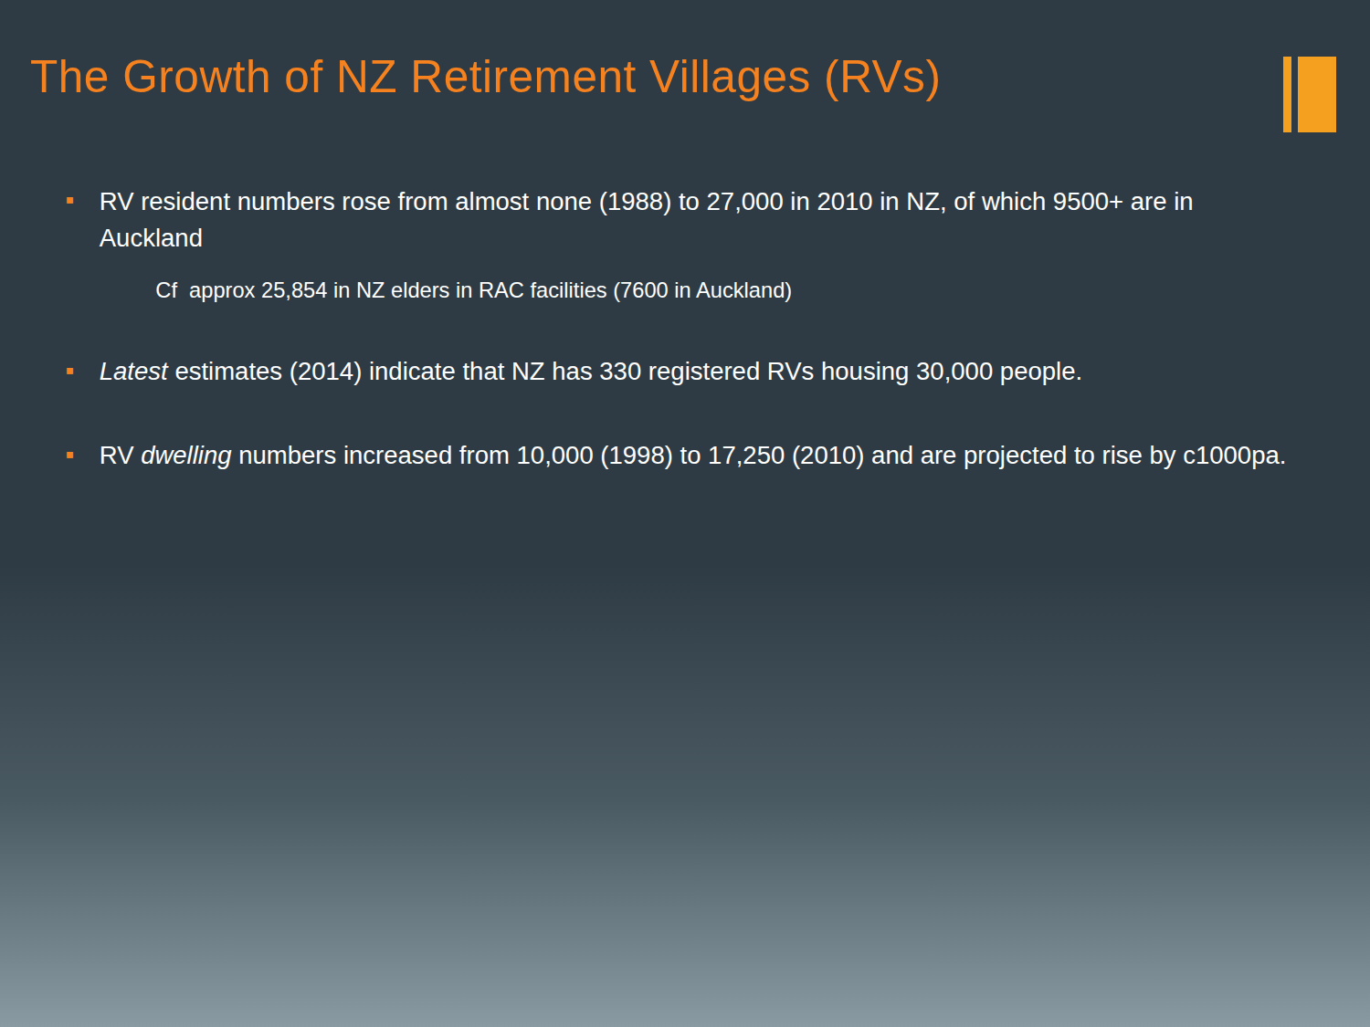The Growth of NZ Retirement Villages (RVs)
RV resident numbers rose from almost none (1988) to 27,000 in 2010 in NZ, of which 9500+ are in Auckland Cf approx 25,854 in NZ elders in RAC facilities (7600 in Auckland)
Latest estimates (2014) indicate that NZ has 330 registered RVs housing 30,000 people.
RV dwelling numbers increased from 10,000 (1998) to 17,250 (2010) and are projected to rise by c1000pa.